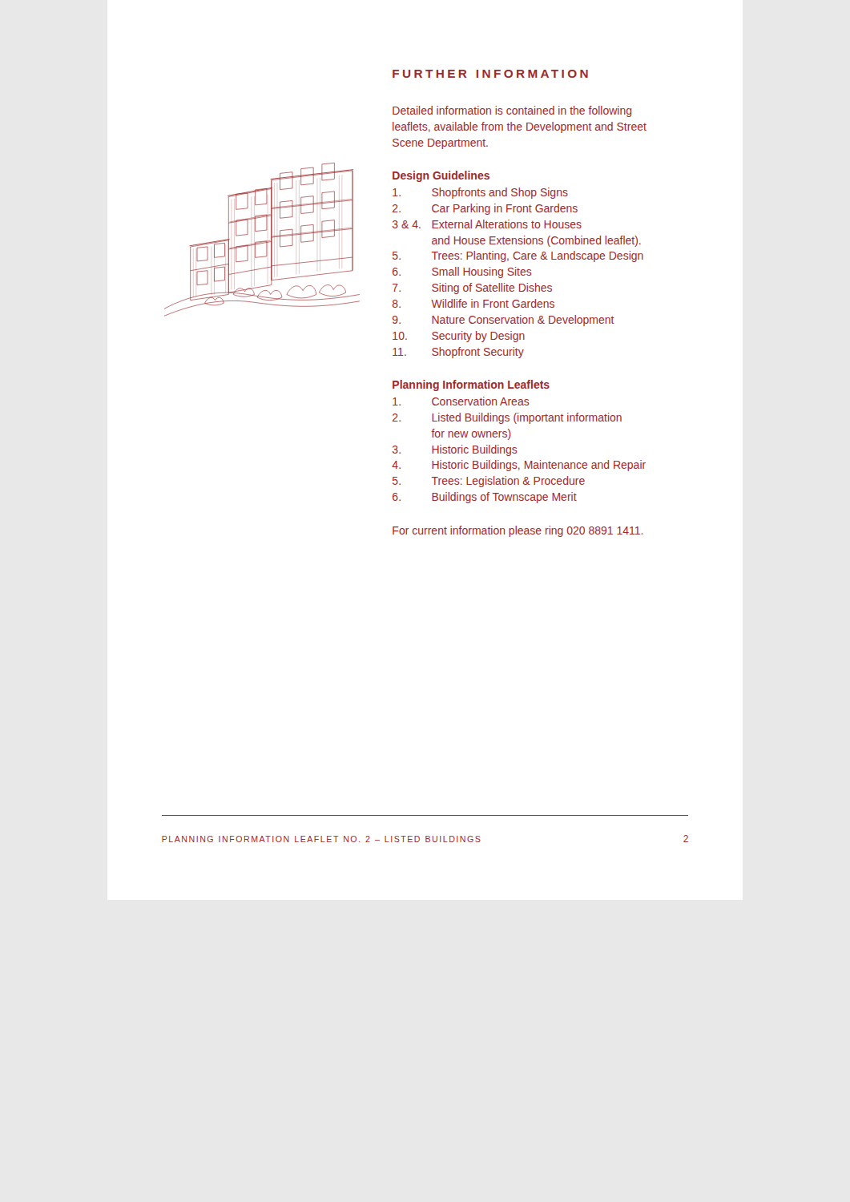Further Information
Detailed information is contained in the following leaflets, available from the Development and Street Scene Department.
Design Guidelines
1. Shopfronts and Shop Signs
2. Car Parking in Front Gardens
3 & 4. External Alterations to Housesand House Extensions (Combined leaflet).
5. Trees: Planting, Care & Landscape Design
6. Small Housing Sites
7. Siting of Satellite Dishes
8. Wildlife in Front Gardens
9. Nature Conservation & Development
10. Security by Design
11. Shopfront Security
Planning Information Leaflets
1. Conservation Areas
2. Listed Buildings (important informationfor new owners)
3. Historic Buildings
4. Historic Buildings, Maintenance and Repair
5. Trees: Legislation & Procedure
6. Buildings of Townscape Merit
For current information please ring 020 8891 1411.
Planning Information Leaflet No. 2 – Listed Buildings 2